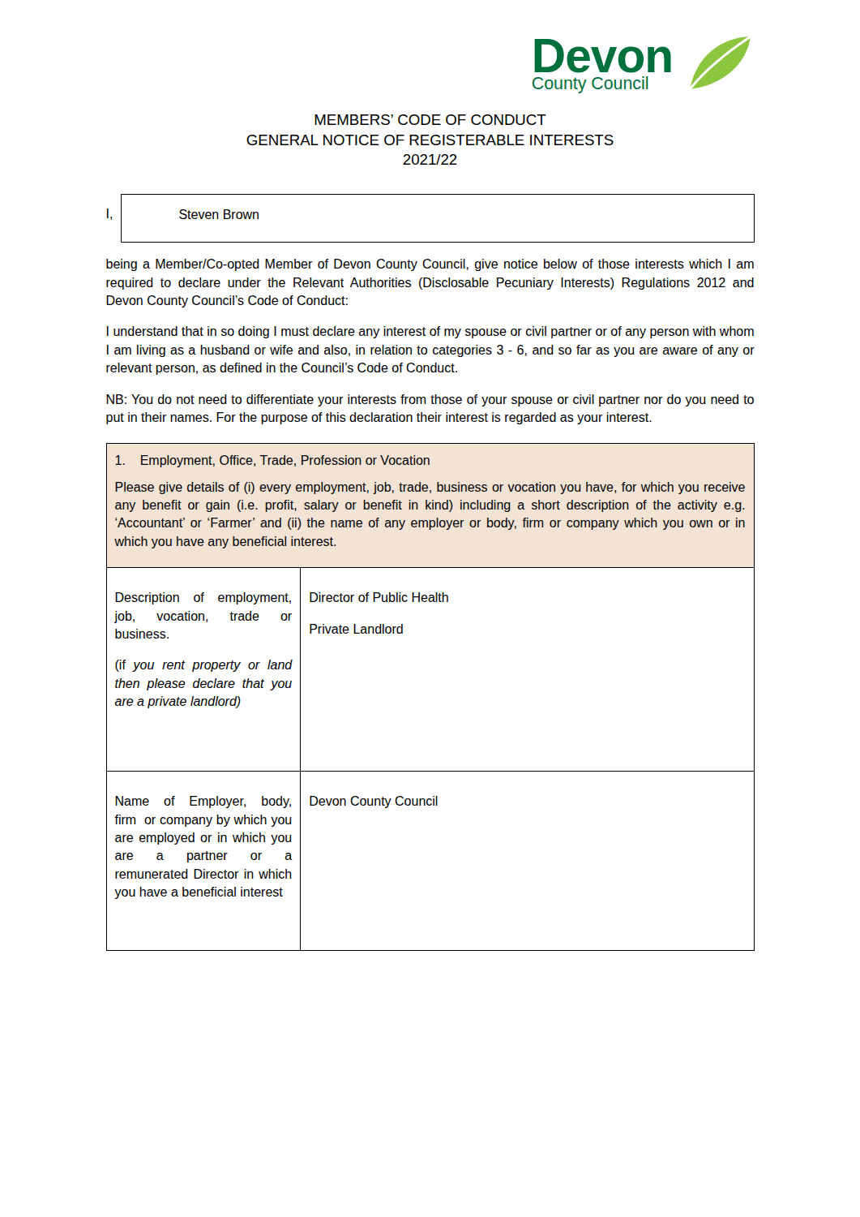Devon County Council
MEMBERS’ CODE OF CONDUCT
GENERAL NOTICE OF REGISTERABLE INTERESTS
2021/22
I,
Steven Brown
being a Member/Co-opted Member of Devon County Council, give notice below of those interests which I am required to declare under the Relevant Authorities (Disclosable Pecuniary Interests) Regulations 2012 and Devon County Council’s Code of Conduct:
I understand that in so doing I must declare any interest of my spouse or civil partner or of any person with whom I am living as a husband or wife and also, in relation to categories 3 - 6, and so far as you are aware of any or relevant person, as defined in the Council’s Code of Conduct.
NB: You do not need to differentiate your interests from those of your spouse or civil partner nor do you need to put in their names. For the purpose of this declaration their interest is regarded as your interest.
| 1. Employment, Office, Trade, Profession or Vocation Please give details of (i) every employment, job, trade, business or vocation you have, for which you receive any benefit or gain (i.e. profit, salary or benefit in kind) including a short description of the activity e.g. ‘Accountant’ or ‘Farmer’ and (ii) the name of any employer or body, firm or company which you own or in which you have any beneficial interest. |
| Description of employment, job, vocation, trade or business. (if you rent property or land then please declare that you are a private landlord) | Director of Public Health Private Landlord |
| Name of Employer, body, firm or company by which you are employed or in which you are a partner or a remunerated Director in which you have a beneficial interest | Devon County Council |